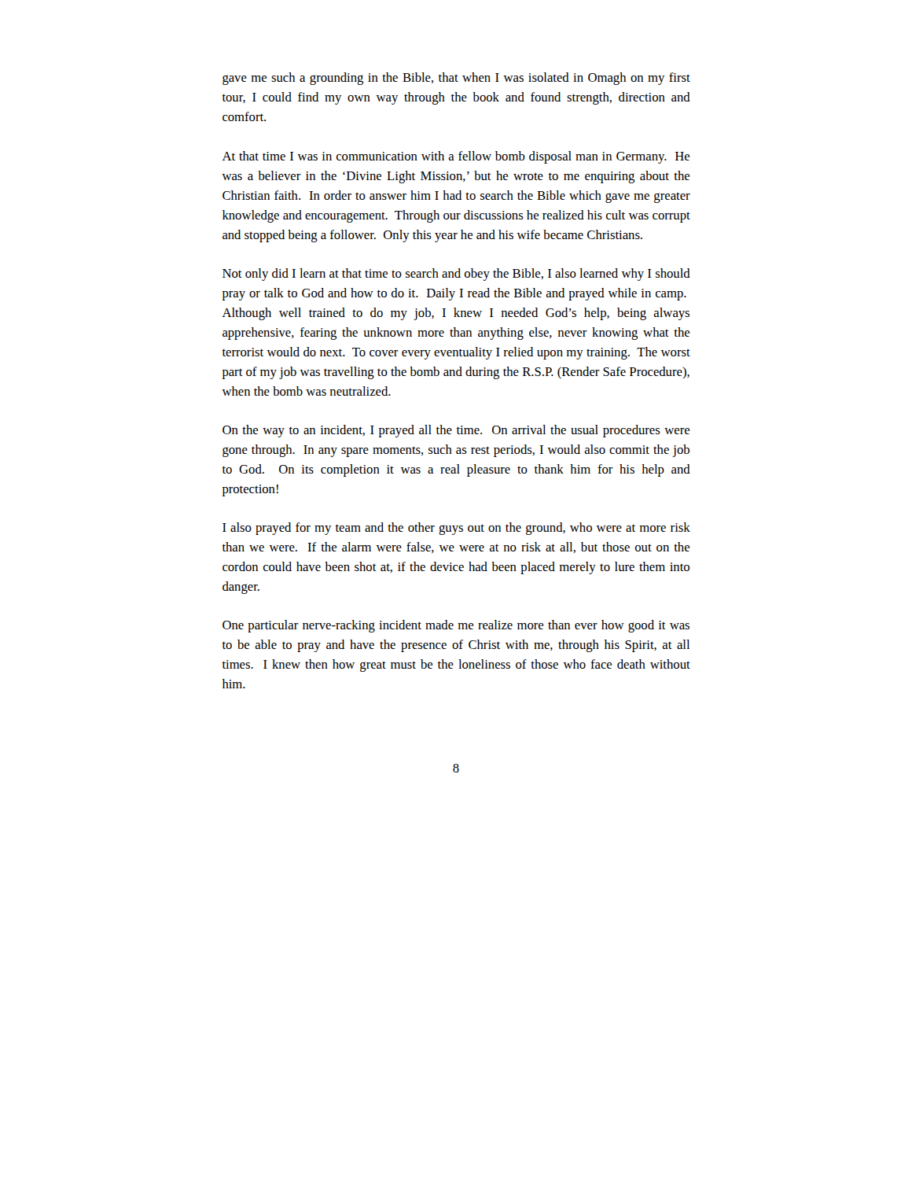gave me such a grounding in the Bible, that when I was isolated in Omagh on my first tour, I could find my own way through the book and found strength, direction and comfort.
At that time I was in communication with a fellow bomb disposal man in Germany. He was a believer in the ‘Divine Light Mission,’ but he wrote to me enquiring about the Christian faith. In order to answer him I had to search the Bible which gave me greater knowledge and encouragement. Through our discussions he realized his cult was corrupt and stopped being a follower. Only this year he and his wife became Christians.
Not only did I learn at that time to search and obey the Bible, I also learned why I should pray or talk to God and how to do it. Daily I read the Bible and prayed while in camp. Although well trained to do my job, I knew I needed God’s help, being always apprehensive, fearing the unknown more than anything else, never knowing what the terrorist would do next. To cover every eventuality I relied upon my training. The worst part of my job was travelling to the bomb and during the R.S.P. (Render Safe Procedure), when the bomb was neutralized.
On the way to an incident, I prayed all the time. On arrival the usual procedures were gone through. In any spare moments, such as rest periods, I would also commit the job to God. On its completion it was a real pleasure to thank him for his help and protection!
I also prayed for my team and the other guys out on the ground, who were at more risk than we were. If the alarm were false, we were at no risk at all, but those out on the cordon could have been shot at, if the device had been placed merely to lure them into danger.
One particular nerve-racking incident made me realize more than ever how good it was to be able to pray and have the presence of Christ with me, through his Spirit, at all times. I knew then how great must be the loneliness of those who face death without him.
8